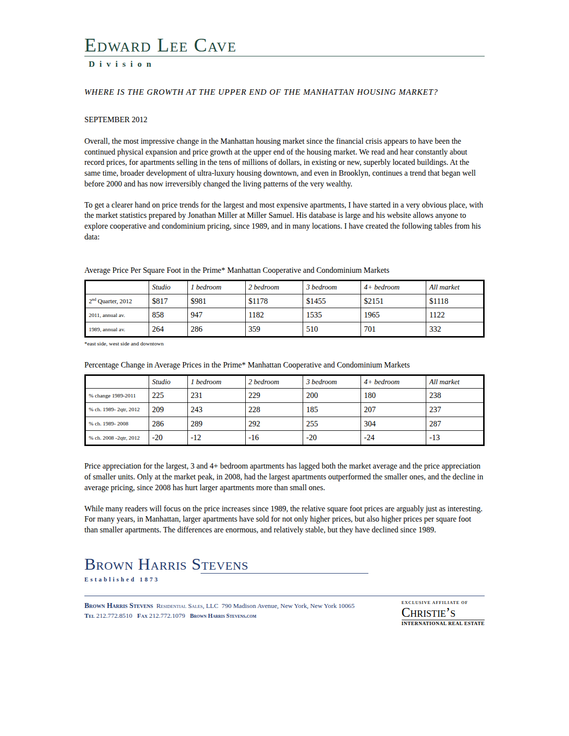Edward Lee Cave
Division
WHERE IS THE GROWTH AT THE UPPER END OF THE MANHATTAN HOUSING MARKET?
SEPTEMBER 2012
Overall, the most impressive change in the Manhattan housing market since the financial crisis appears to have been the continued physical expansion and price growth at the upper end of the housing market. We read and hear constantly about record prices, for apartments selling in the tens of millions of dollars, in existing or new, superbly located buildings. At the same time, broader development of ultra-luxury housing downtown, and even in Brooklyn, continues a trend that began well before 2000 and has now irreversibly changed the living patterns of the very wealthy.
To get a clearer hand on price trends for the largest and most expensive apartments, I have started in a very obvious place, with the market statistics prepared by Jonathan Miller at Miller Samuel. His database is large and his website allows anyone to explore cooperative and condominium pricing, since 1989, and in many locations. I have created the following tables from his data:
Average Price Per Square Foot in the Prime* Manhattan Cooperative and Condominium Markets
| | Studio | 1 bedroom | 2 bedroom | 3 bedroom | 4+ bedroom | All market |
| --- | --- | --- | --- | --- | --- | --- |
| 2 nd Quarter, 2012 | $817 | $981 | $1178 | $1455 | $2151 | $1118 |
| 2011, annual av. | 858 | 947 | 1182 | 1535 | 1965 | 1122 |
| 1989, annual av. | 264 | 286 | 359 | 510 | 701 | 332 |
*east side, west side and downtown
Percentage Change in Average Prices in the Prime* Manhattan Cooperative and Condominium Markets
| | Studio | 1 bedroom | 2 bedroom | 3 bedroom | 4+ bedroom | All market |
| --- | --- | --- | --- | --- | --- | --- |
| % change 1989-2011 | 225 | 231 | 229 | 200 | 180 | 238 |
| % ch. 1989- 2qtr, 2012 | 209 | 243 | 228 | 185 | 207 | 237 |
| % ch. 1989- 2008 | 286 | 289 | 292 | 255 | 304 | 287 |
| % ch. 2008 -2qtr, 2012 | -20 | -12 | -16 | -20 | -24 | -13 |
Price appreciation for the largest, 3 and 4+ bedroom apartments has lagged both the market average and the price appreciation of smaller units. Only at the market peak, in 2008, had the largest apartments outperformed the smaller ones, and the decline in average pricing, since 2008 has hurt larger apartments more than small ones.
While many readers will focus on the price increases since 1989, the relative square foot prices are arguably just as interesting. For many years, in Manhattan, larger apartments have sold for not only higher prices, but also higher prices per square foot than smaller apartments. The differences are enormous, and relatively stable, but they have declined since 1989.
Brown Harris Stevens
Established 1873
Brown Harris Stevens Residential Sales, LLC 790 Madison Avenue, New York, New York 10065
Tel 212.772.8510 Fax 212.772.1079 Brown Harris Stevens.com
EXCLUSIVE AFFILIATE OF
Christie’s
INTERNATIONAL REAL ESTATE